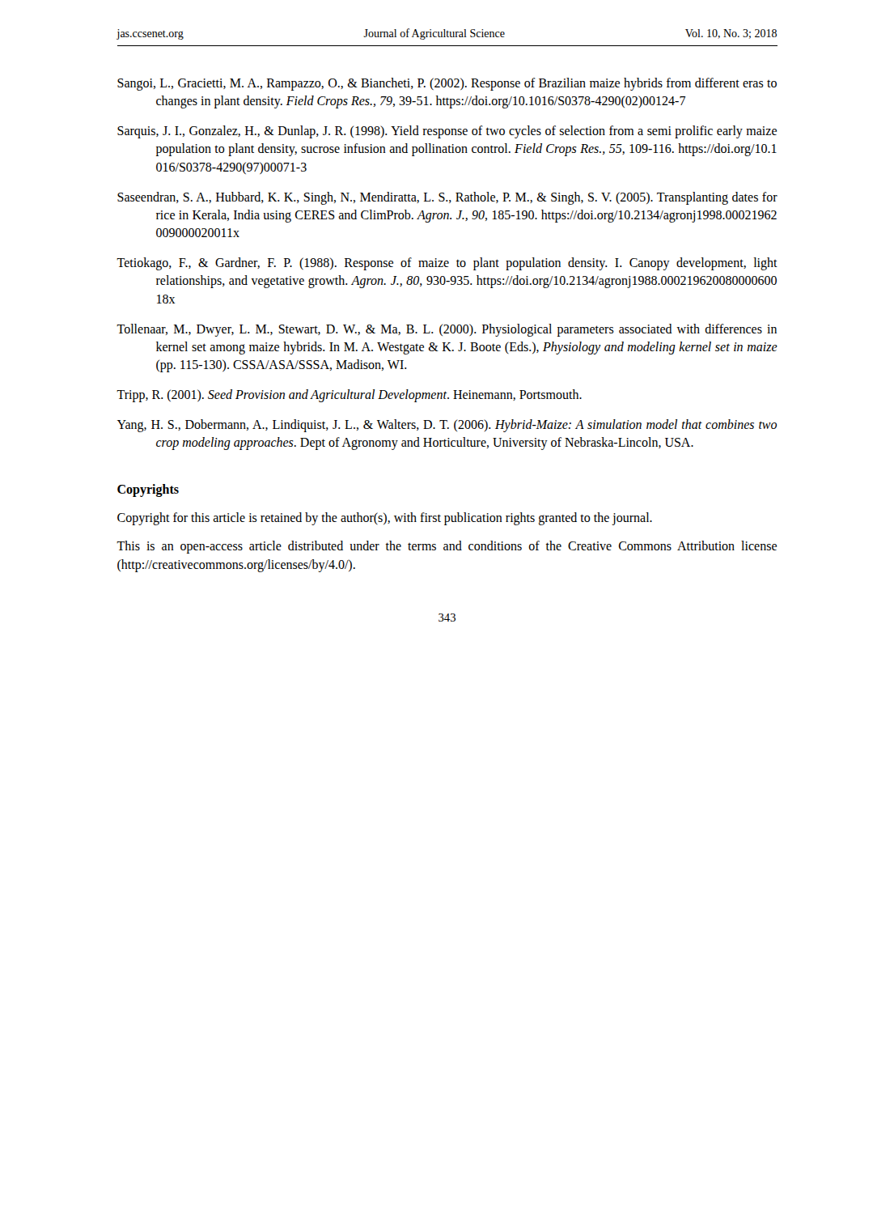jas.ccsenet.org
Journal of Agricultural Science
Vol. 10, No. 3; 2018
Sangoi, L., Gracietti, M. A., Rampazzo, O., & Biancheti, P. (2002). Response of Brazilian maize hybrids from different eras to changes in plant density. Field Crops Res., 79, 39-51. https://doi.org/10.1016/S0378-4290(02)00124-7
Sarquis, J. I., Gonzalez, H., & Dunlap, J. R. (1998). Yield response of two cycles of selection from a semi prolific early maize population to plant density, sucrose infusion and pollination control. Field Crops Res., 55, 109-116. https://doi.org/10.1016/S0378-4290(97)00071-3
Saseendran, S. A., Hubbard, K. K., Singh, N., Mendiratta, L. S., Rathole, P. M., & Singh, S. V. (2005). Transplanting dates for rice in Kerala, India using CERES and ClimProb. Agron. J., 90, 185-190. https://doi.org/10.2134/agronj1998.00021962009000020011x
Tetiokago, F., & Gardner, F. P. (1988). Response of maize to plant population density. I. Canopy development, light relationships, and vegetative growth. Agron. J., 80, 930-935. https://doi.org/10.2134/agronj1988.00021962008000060018x
Tollenaar, M., Dwyer, L. M., Stewart, D. W., & Ma, B. L. (2000). Physiological parameters associated with differences in kernel set among maize hybrids. In M. A. Westgate & K. J. Boote (Eds.), Physiology and modeling kernel set in maize (pp. 115-130). CSSA/ASA/SSSA, Madison, WI.
Tripp, R. (2001). Seed Provision and Agricultural Development. Heinemann, Portsmouth.
Yang, H. S., Dobermann, A., Lindiquist, J. L., & Walters, D. T. (2006). Hybrid-Maize: A simulation model that combines two crop modeling approaches. Dept of Agronomy and Horticulture, University of Nebraska-Lincoln, USA.
Copyrights
Copyright for this article is retained by the author(s), with first publication rights granted to the journal.
This is an open-access article distributed under the terms and conditions of the Creative Commons Attribution license (http://creativecommons.org/licenses/by/4.0/).
343